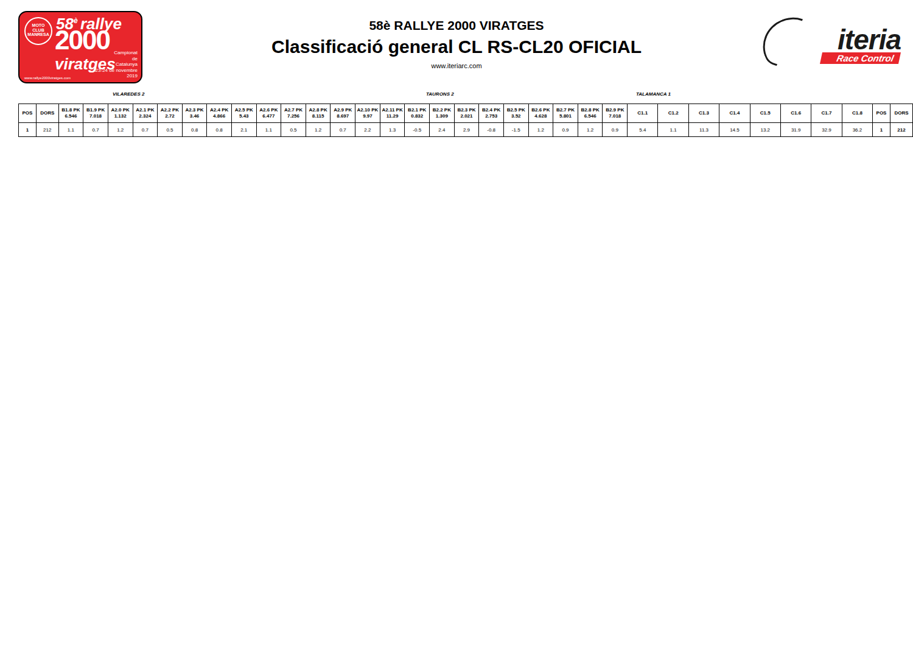MOTO
CLUB
MANRESA
58è
rallye
2000
viratges
Campionat
de
Catalunya
23-24 de novembre
2019
www.rallye2000viratges.com
58è RALLYE 2000 VIRATGES
Classificació general CL RS-CL20 OFICIAL
www.iteriarc.com
iteria
Race Control
VILAREDES 2 TAURONS 2 TALAMANCA 1
| POS | DORS | B1.8 PK 6.546 | B1.9 PK 7.018 | A2.0 PK 1.132 | A2.1 PK 2.324 | A2.2 PK 2.72 | A2.3 PK 3.46 | A2.4 PK 4.866 | A2.5 PK 5.43 | A2.6 PK 6.477 | A2.7 PK 7.256 | A2.8 PK 8.115 | A2.9 PK 8.697 | A2.10 PK 9.97 | A2.11 PK 11.29 | B2.1 PK 0.832 | B2.2 PK 1.309 | B2.3 PK 2.021 | B2.4 PK 2.753 | B2.5 PK 3.52 | B2.6 PK 4.628 | B2.7 PK 5.801 | B2.8 PK 6.546 | B2.9 PK 7.018 | C1.1 | C1.2 | C1.3 | C1.4 | C1.5 | C1.6 | C1.7 | C1.8 | POS | DORS |
| --- | --- | --- | --- | --- | --- | --- | --- | --- | --- | --- | --- | --- | --- | --- | --- | --- | --- | --- | --- | --- | --- | --- | --- | --- | --- | --- | --- | --- | --- | --- | --- | --- | --- | --- |
| 1 | 212 | 1.1 | 0.7 | 1.2 | 0.7 | 0.5 | 0.8 | 0.8 | 2.1 | 1.1 | 0.5 | 1.2 | 0.7 | 2.2 | 1.3 | -0.5 | 2.4 | 2.9 | -0.8 | -1.5 | 1.2 | 0.9 | 1.2 | 0.9 | 5.4 | 1.1 | 11.3 | 14.5 | 13.2 | 31.9 | 32.9 | 36.2 | 1 | 212 |